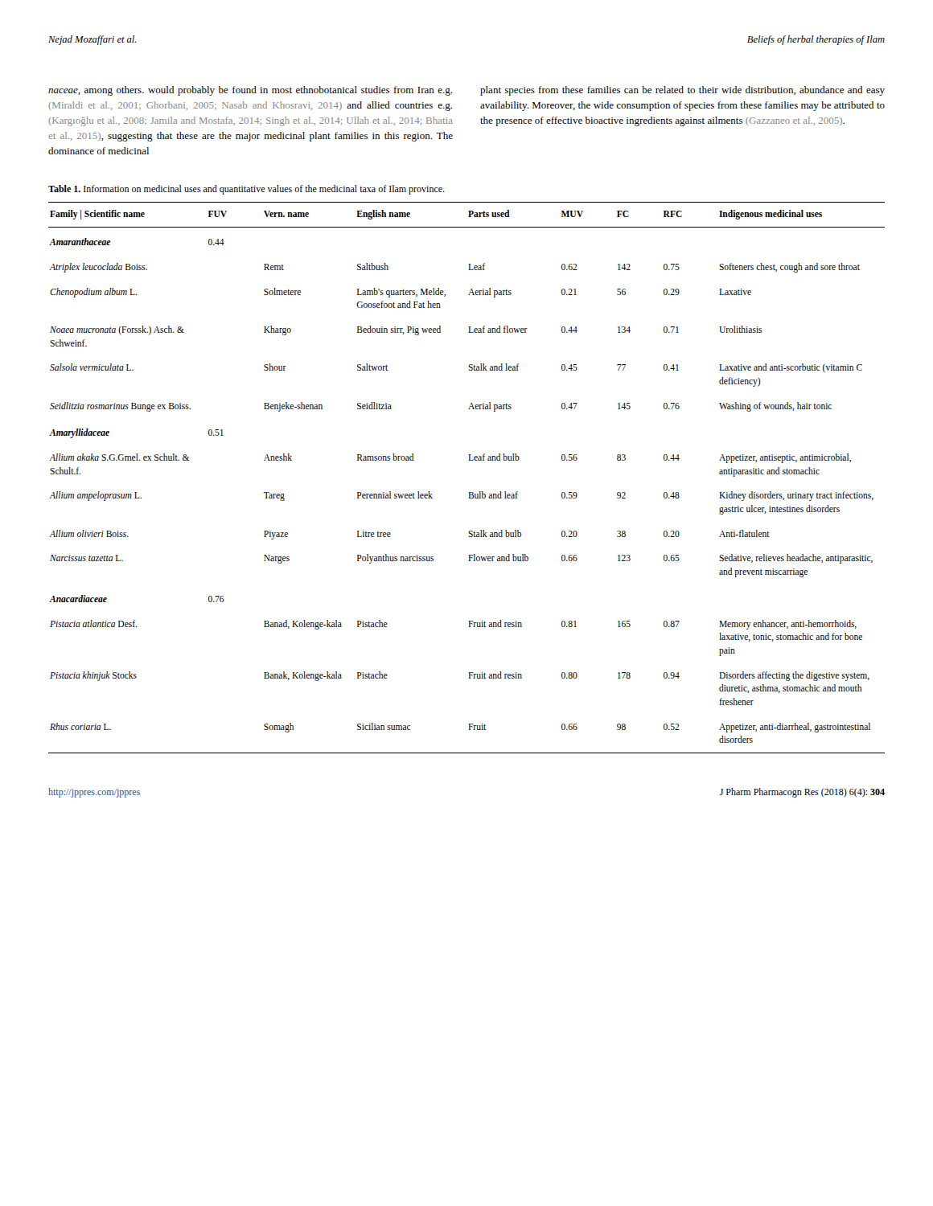Nejad Mozaffari et al. Beliefs of herbal therapies of Ilam
naceae, among others. would probably be found in most ethnobotanical studies from Iran e.g. (Miraldi et al., 2001; Ghorbani, 2005; Nasab and Khosravi, 2014) and allied countries e.g. (Kargıoğlu et al., 2008; Jamila and Mostafa, 2014; Singh et al., 2014; Ullah et al., 2014; Bhatia et al., 2015), suggesting that these are the major medicinal plant families in this region. The dominance of medicinal
plant species from these families can be related to their wide distribution, abundance and easy availability. Moreover, the wide consumption of species from these families may be attributed to the presence of effective bioactive ingredients against ailments (Gazzaneo et al., 2005).
Table 1. Information on medicinal uses and quantitative values of the medicinal taxa of Ilam province.
| Family / Scientific name | FUV | Vern. name | English name | Parts used | MUV | FC | RFC | Indigenous medicinal uses |
| --- | --- | --- | --- | --- | --- | --- | --- | --- |
| Amaranthaceae | 0.44 | | | | | | | |
| Atriplex leucoclada Boiss. | | Remt | Saltbush | Leaf | 0.62 | 142 | 0.75 | Softeners chest, cough and sore throat |
| Chenopodium album L. | | Solmetere | Lamb's quarters, Melde, Goosefoot and Fat hen | Aerial parts | 0.21 | 56 | 0.29 | Laxative |
| Noaea mucronata (Forssk.) Asch. & Schweinf. | | Khargo | Bedouin sirr, Pig weed | Leaf and flower | 0.44 | 134 | 0.71 | Urolithiasis |
| Salsola vermiculata L. | | Shour | Saltwort | Stalk and leaf | 0.45 | 77 | 0.41 | Laxative and anti-scorbutic (vitamin C deficiency) |
| Seidlitzia rosmarinus Bunge ex Boiss. | | Benjeke-shenan | Seidlitzia | Aerial parts | 0.47 | 145 | 0.76 | Washing of wounds, hair tonic |
| Amaryllidaceae | 0.51 | | | | | | | |
| Allium akaka S.G.Gmel. ex Schult. & Schult.f. | | Aneshk | Ramsons broad | Leaf and bulb | 0.56 | 83 | 0.44 | Appetizer, antiseptic, antimicrobial, antiparasitic and stomachic |
| Allium ampeloprasum L. | | Tareg | Perennial sweet leek | Bulb and leaf | 0.59 | 92 | 0.48 | Kidney disorders, urinary tract infections, gastric ulcer, intestines disorders |
| Allium olivieri Boiss. | | Piyaze | Litre tree | Stalk and bulb | 0.20 | 38 | 0.20 | Anti-flatulent |
| Narcissus tazetta L. | | Narges | Polyanthus narcissus | Flower and bulb | 0.66 | 123 | 0.65 | Sedative, relieves headache, antiparasitic, and prevent miscarriage |
| Anacardiaceae | 0.76 | | | | | | | |
| Pistacia atlantica Desf. | | Banad, Kolenge-kala | Pistache | Fruit and resin | 0.81 | 165 | 0.87 | Memory enhancer, anti-hemorrhoids, laxative, tonic, stomachic and for bone pain |
| Pistacia khinjuk Stocks | | Banak, Kolenge-kala | Pistache | Fruit and resin | 0.80 | 178 | 0.94 | Disorders affecting the digestive system, diuretic, asthma, stomachic and mouth freshener |
| Rhus coriaria L. | | Somagh | Sicilian sumac | Fruit | 0.66 | 98 | 0.52 | Appetizer, anti-diarrheal, gastrointestinal disorders |
http://jppres.com/jppres J Pharm Pharmacogn Res (2018) 6(4): 304